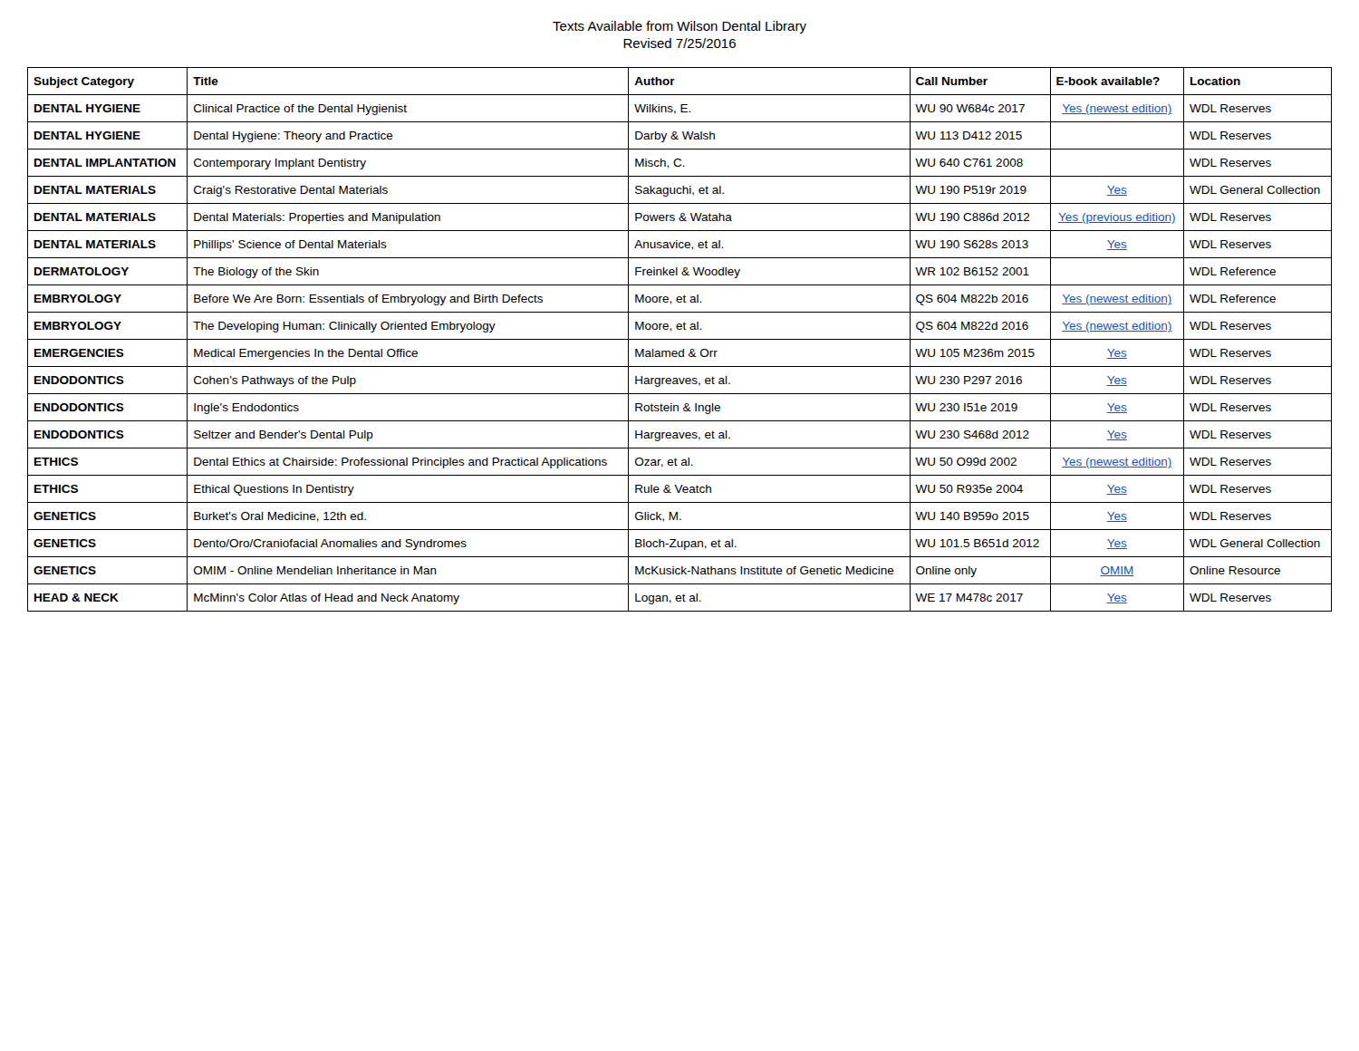Texts Available from Wilson Dental Library
Revised 7/25/2016
| Subject Category | Title | Author | Call Number | E-book available? | Location |
| --- | --- | --- | --- | --- | --- |
| DENTAL HYGIENE | Clinical Practice of the Dental Hygienist | Wilkins, E. | WU 90 W684c 2017 | Yes (newest edition) | WDL Reserves |
| DENTAL HYGIENE | Dental Hygiene: Theory and Practice | Darby & Walsh | WU 113 D412 2015 | | WDL Reserves |
| DENTAL IMPLANTATION | Contemporary Implant Dentistry | Misch, C. | WU 640 C761 2008 | | WDL Reserves |
| DENTAL MATERIALS | Craig's Restorative Dental Materials | Sakaguchi, et al. | WU 190 P519r 2019 | Yes | WDL General Collection |
| DENTAL MATERIALS | Dental Materials: Properties and Manipulation | Powers & Wataha | WU 190 C886d 2012 | Yes (previous edition) | WDL Reserves |
| DENTAL MATERIALS | Phillips' Science of Dental Materials | Anusavice, et al. | WU 190 S628s 2013 | Yes | WDL Reserves |
| DERMATOLOGY | The Biology of the Skin | Freinkel & Woodley | WR 102 B6152 2001 | | WDL Reference |
| EMBRYOLOGY | Before We Are Born: Essentials of Embryology and Birth Defects | Moore, et al. | QS 604 M822b 2016 | Yes (newest edition) | WDL Reference |
| EMBRYOLOGY | The Developing Human: Clinically Oriented Embryology | Moore, et al. | QS 604 M822d 2016 | Yes (newest edition) | WDL Reserves |
| EMERGENCIES | Medical Emergencies In the Dental Office | Malamed & Orr | WU 105 M236m 2015 | Yes | WDL Reserves |
| ENDODONTICS | Cohen's Pathways of the Pulp | Hargreaves, et al. | WU 230 P297 2016 | Yes | WDL Reserves |
| ENDODONTICS | Ingle's Endodontics | Rotstein & Ingle | WU 230 I51e 2019 | Yes | WDL Reserves |
| ENDODONTICS | Seltzer and Bender's Dental Pulp | Hargreaves, et al. | WU 230 S468d 2012 | Yes | WDL Reserves |
| ETHICS | Dental Ethics at Chairside: Professional Principles and Practical Applications | Ozar, et al. | WU 50 O99d 2002 | Yes (newest edition) | WDL Reserves |
| ETHICS | Ethical Questions In Dentistry | Rule & Veatch | WU 50 R935e 2004 | Yes | WDL Reserves |
| GENETICS | Burket's Oral Medicine, 12th ed. | Glick, M. | WU 140 B959o 2015 | Yes | WDL Reserves |
| GENETICS | Dento/Oro/Craniofacial Anomalies and Syndromes | Bloch-Zupan, et al. | WU 101.5 B651d 2012 | Yes | WDL General Collection |
| GENETICS | OMIM - Online Mendelian Inheritance in Man | McKusick-Nathans Institute of Genetic Medicine | Online only | OMIM | Online Resource |
| HEAD & NECK | McMinn's Color Atlas of Head and Neck Anatomy | Logan, et al. | WE 17 M478c 2017 | Yes | WDL Reserves |